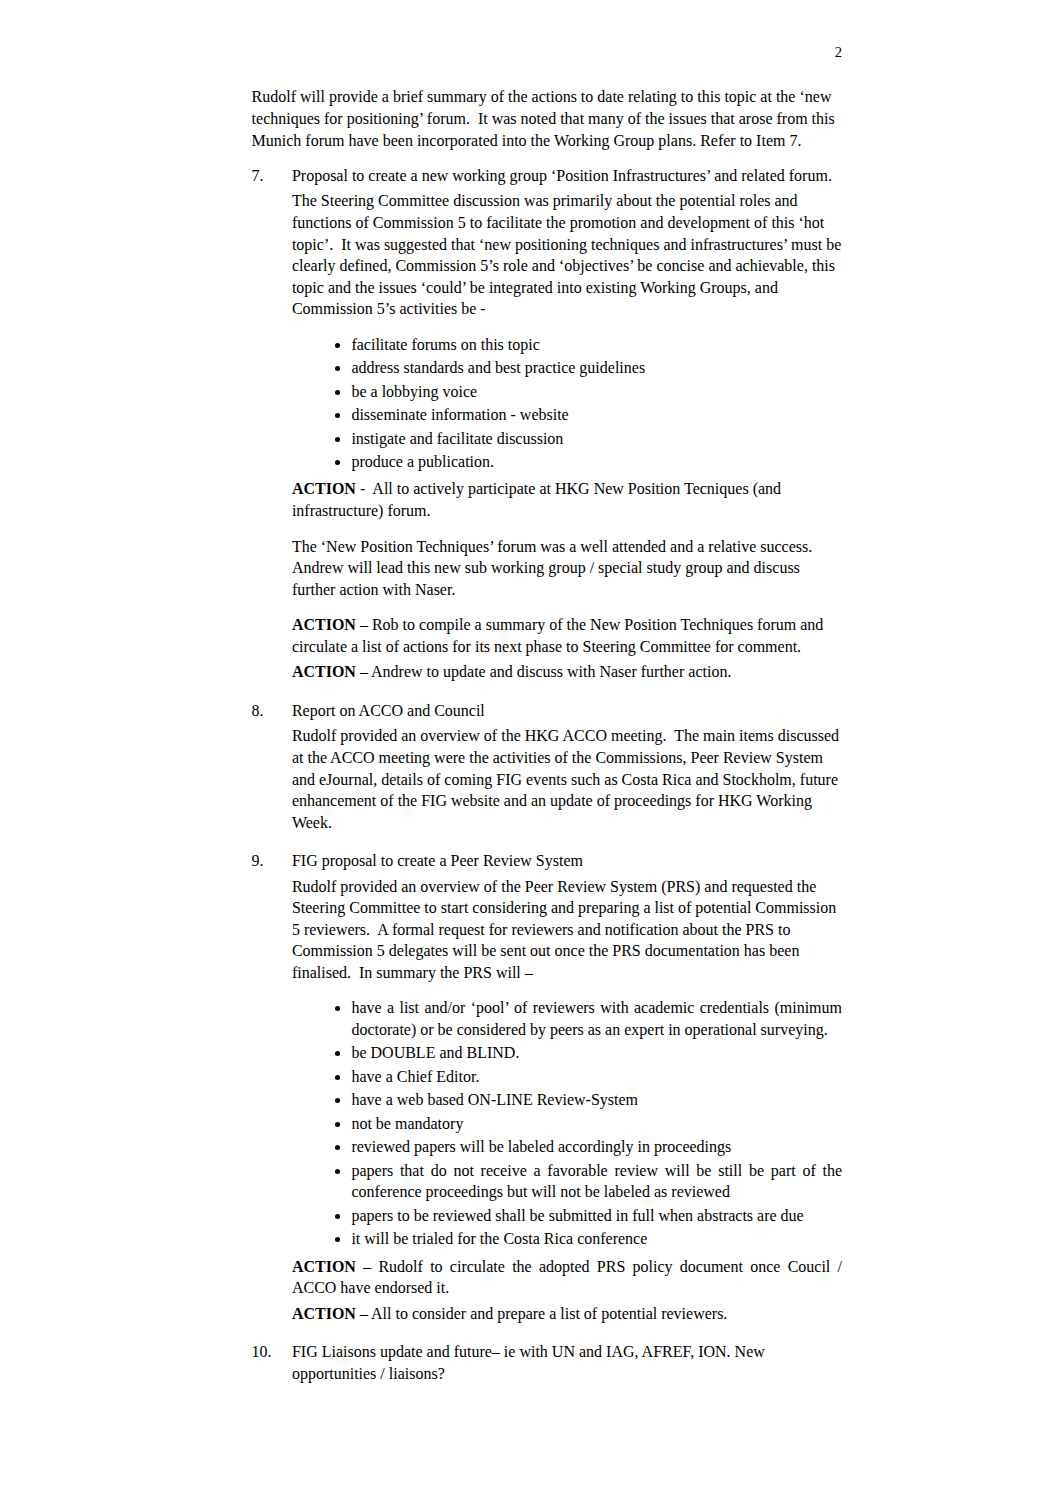2
Rudolf will provide a brief summary of the actions to date relating to this topic at the ‘new techniques for positioning’ forum. It was noted that many of the issues that arose from this Munich forum have been incorporated into the Working Group plans. Refer to Item 7.
7.
Proposal to create a new working group ‘Position Infrastructures’ and related forum.
The Steering Committee discussion was primarily about the potential roles and functions of Commission 5 to facilitate the promotion and development of this ‘hot topic’. It was suggested that ‘new positioning techniques and infrastructures’ must be clearly defined, Commission 5’s role and ‘objectives’ be concise and achievable, this topic and the issues ‘could’ be integrated into existing Working Groups, and Commission 5’s activities be -
facilitate forums on this topic
address standards and best practice guidelines
be a lobbying voice
disseminate information - website
instigate and facilitate discussion
produce a publication.
ACTION - All to actively participate at HKG New Position Tecniques (and infrastructure) forum.
The ‘New Position Techniques’ forum was a well attended and a relative success. Andrew will lead this new sub working group / special study group and discuss further action with Naser.
ACTION – Rob to compile a summary of the New Position Techniques forum and circulate a list of actions for its next phase to Steering Committee for comment.
ACTION – Andrew to update and discuss with Naser further action.
8.
Report on ACCO and Council
Rudolf provided an overview of the HKG ACCO meeting. The main items discussed at the ACCO meeting were the activities of the Commissions, Peer Review System and eJournal, details of coming FIG events such as Costa Rica and Stockholm, future enhancement of the FIG website and an update of proceedings for HKG Working Week.
9.
FIG proposal to create a Peer Review System
Rudolf provided an overview of the Peer Review System (PRS) and requested the Steering Committee to start considering and preparing a list of potential Commission 5 reviewers. A formal request for reviewers and notification about the PRS to Commission 5 delegates will be sent out once the PRS documentation has been finalised. In summary the PRS will –
have a list and/or ‘pool’ of reviewers with academic credentials (minimum doctorate) or be considered by peers as an expert in operational surveying.
be DOUBLE and BLIND.
have a Chief Editor.
have a web based ON-LINE Review-System
not be mandatory
reviewed papers will be labeled accordingly in proceedings
papers that do not receive a favorable review will be still be part of the conference proceedings but will not be labeled as reviewed
papers to be reviewed shall be submitted in full when abstracts are due
it will be trialed for the Costa Rica conference
ACTION – Rudolf to circulate the adopted PRS policy document once Coucil / ACCO have endorsed it.
ACTION – All to consider and prepare a list of potential reviewers.
10.
FIG Liaisons update and future– ie with UN and IAG, AFREF, ION. New opportunities / liaisons?